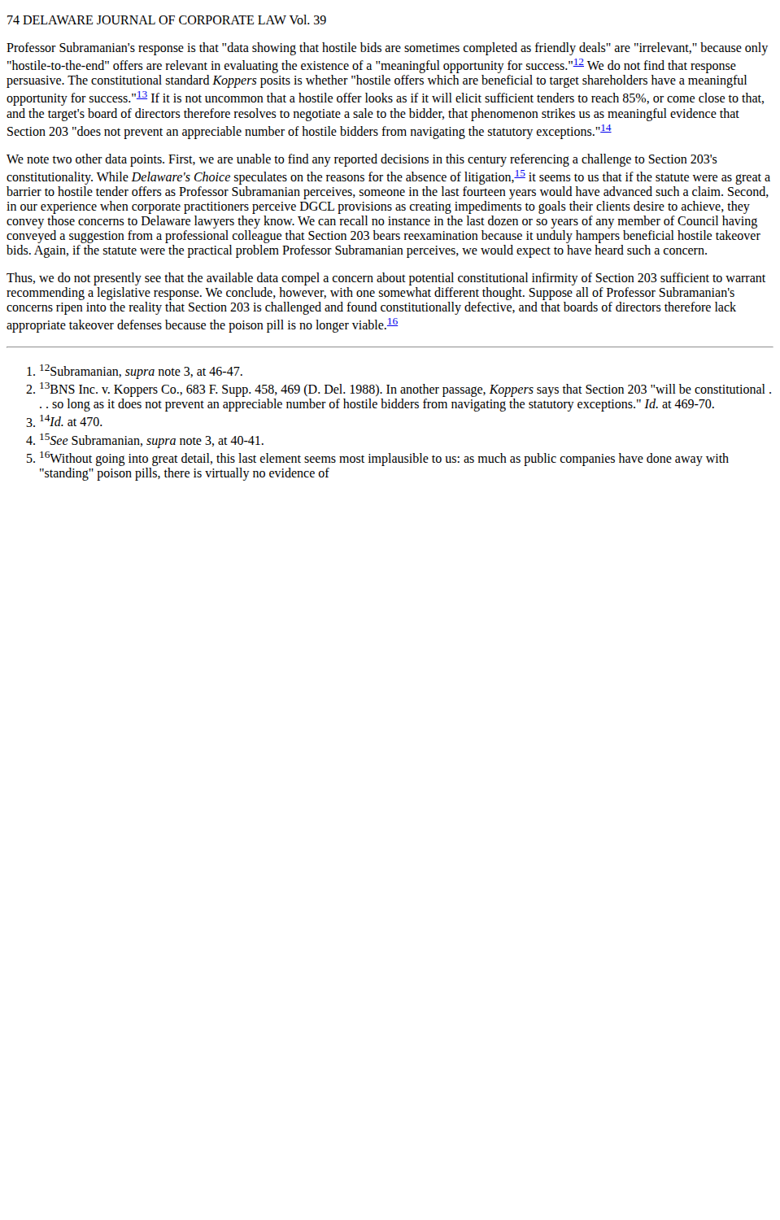74 DELAWARE JOURNAL OF CORPORATE LAW Vol. 39
Professor Subramanian's response is that "data showing that hostile bids are sometimes completed as friendly deals" are "irrelevant," because only "hostile-to-the-end" offers are relevant in evaluating the existence of a "meaningful opportunity for success."12 We do not find that response persuasive. The constitutional standard Koppers posits is whether "hostile offers which are beneficial to target shareholders have a meaningful opportunity for success."13 If it is not uncommon that a hostile offer looks as if it will elicit sufficient tenders to reach 85%, or come close to that, and the target's board of directors therefore resolves to negotiate a sale to the bidder, that phenomenon strikes us as meaningful evidence that Section 203 "does not prevent an appreciable number of hostile bidders from navigating the statutory exceptions."14
We note two other data points. First, we are unable to find any reported decisions in this century referencing a challenge to Section 203's constitutionality. While Delaware's Choice speculates on the reasons for the absence of litigation,15 it seems to us that if the statute were as great a barrier to hostile tender offers as Professor Subramanian perceives, someone in the last fourteen years would have advanced such a claim. Second, in our experience when corporate practitioners perceive DGCL provisions as creating impediments to goals their clients desire to achieve, they convey those concerns to Delaware lawyers they know. We can recall no instance in the last dozen or so years of any member of Council having conveyed a suggestion from a professional colleague that Section 203 bears reexamination because it unduly hampers beneficial hostile takeover bids. Again, if the statute were the practical problem Professor Subramanian perceives, we would expect to have heard such a concern.
Thus, we do not presently see that the available data compel a concern about potential constitutional infirmity of Section 203 sufficient to warrant recommending a legislative response. We conclude, however, with one somewhat different thought. Suppose all of Professor Subramanian's concerns ripen into the reality that Section 203 is challenged and found constitutionally defective, and that boards of directors therefore lack appropriate takeover defenses because the poison pill is no longer viable.16
12Subramanian, supra note 3, at 46-47.
13BNS Inc. v. Koppers Co., 683 F. Supp. 458, 469 (D. Del. 1988). In another passage, Koppers says that Section 203 "will be constitutional . . . so long as it does not prevent an appreciable number of hostile bidders from navigating the statutory exceptions." Id. at 469-70.
14Id. at 470.
15See Subramanian, supra note 3, at 40-41.
16Without going into great detail, this last element seems most implausible to us: as much as public companies have done away with "standing" poison pills, there is virtually no evidence of